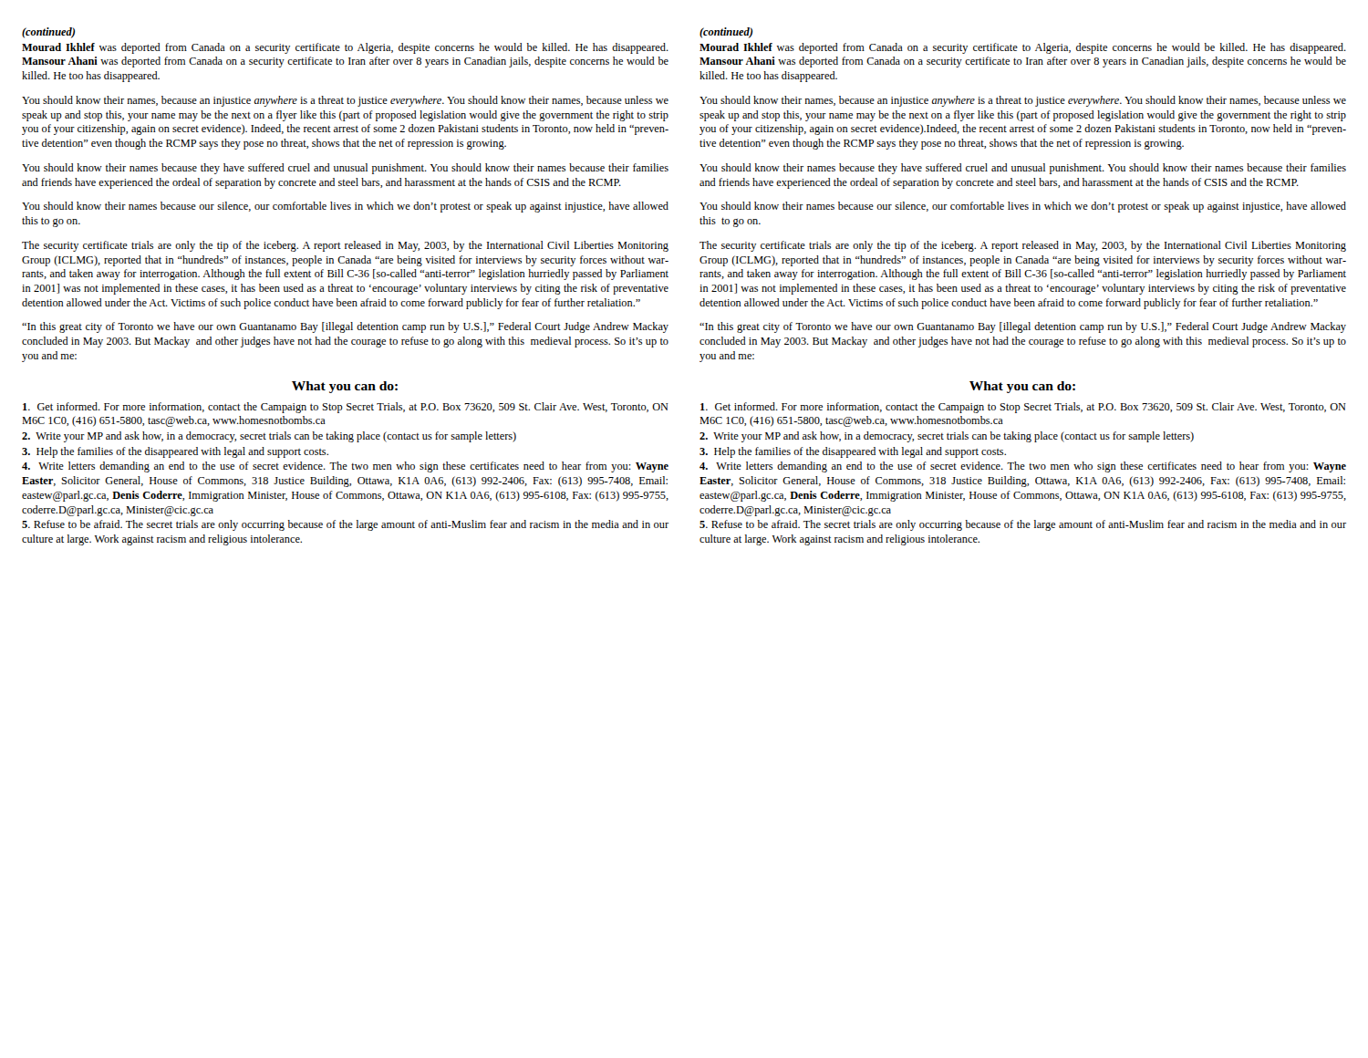(continued)
Mourad Ikhlef was deported from Canada on a security certificate to Algeria, despite concerns he would be killed. He has disappeared. Mansour Ahani was deported from Canada on a security certificate to Iran after over 8 years in Canadian jails, despite concerns he would be killed. He too has disappeared.
You should know their names, because an injustice anywhere is a threat to justice everywhere. You should know their names, because unless we speak up and stop this, your name may be the next on a flyer like this (part of proposed legislation would give the government the right to strip you of your citizenship, again on secret evidence). Indeed, the recent arrest of some 2 dozen Pakistani students in Toronto, now held in “preventive detention” even though the RCMP says they pose no threat, shows that the net of repression is growing.
You should know their names because they have suffered cruel and unusual punishment. You should know their names because their families and friends have experienced the ordeal of separation by concrete and steel bars, and harassment at the hands of CSIS and the RCMP.
You should know their names because our silence, our comfortable lives in which we don’t protest or speak up against injustice, have allowed this to go on.
The security certificate trials are only the tip of the iceberg. A report released in May, 2003, by the International Civil Liberties Monitoring Group (ICLMG), reported that in “hundreds” of instances, people in Canada “are being visited for interviews by security forces without warrants, and taken away for interrogation. Although the full extent of Bill C-36 [so-called “anti-terror” legislation hurriedly passed by Parliament in 2001] was not implemented in these cases, it has been used as a threat to ‘encourage’ voluntary interviews by citing the risk of preventative detention allowed under the Act. Victims of such police conduct have been afraid to come forward publicly for fear of further retaliation.”
“In this great city of Toronto we have our own Guantanamo Bay [illegal detention camp run by U.S.],” Federal Court Judge Andrew Mackay concluded in May 2003. But Mackay and other judges have not had the courage to refuse to go along with this medieval process. So it’s up to you and me:
What you can do:
1. Get informed. For more information, contact the Campaign to Stop Secret Trials, at P.O. Box 73620, 509 St. Clair Ave. West, Toronto, ON M6C 1C0, (416) 651-5800, tasc@web.ca, www.homesnotbombs.ca
2. Write your MP and ask how, in a democracy, secret trials can be taking place (contact us for sample letters)
3. Help the families of the disappeared with legal and support costs.
4. Write letters demanding an end to the use of secret evidence. The two men who sign these certificates need to hear from you: Wayne Easter, Solicitor General, House of Commons, 318 Justice Building, Ottawa, K1A 0A6, (613) 992-2406, Fax: (613) 995-7408, Email: eastew@parl.gc.ca, Denis Coderre, Immigration Minister, House of Commons, Ottawa, ON K1A 0A6, (613) 995-6108, Fax: (613) 995-9755, coderre.D@parl.gc.ca, Minister@cic.gc.ca
5. Refuse to be afraid. The secret trials are only occurring because of the large amount of anti-Muslim fear and racism in the media and in our culture at large. Work against racism and religious intolerance.
(continued)
Mourad Ikhlef was deported from Canada on a security certificate to Algeria, despite concerns he would be killed. He has disappeared. Mansour Ahani was deported from Canada on a security certificate to Iran after over 8 years in Canadian jails, despite concerns he would be killed. He too has disappeared.
You should know their names, because an injustice anywhere is a threat to justice everywhere. You should know their names, because unless we speak up and stop this, your name may be the next on a flyer like this (part of proposed legislation would give the government the right to strip you of your citizenship, again on secret evidence).Indeed, the recent arrest of some 2 dozen Pakistani students in Toronto, now held in “preventive detention” even though the RCMP says they pose no threat, shows that the net of repression is growing.
You should know their names because they have suffered cruel and unusual punishment. You should know their names because their families and friends have experienced the ordeal of separation by concrete and steel bars, and harassment at the hands of CSIS and the RCMP.
You should know their names because our silence, our comfortable lives in which we don’t protest or speak up against injustice, have allowed this to go on.
The security certificate trials are only the tip of the iceberg. A report released in May, 2003, by the International Civil Liberties Monitoring Group (ICLMG), reported that in “hundreds” of instances, people in Canada “are being visited for interviews by security forces without warrants, and taken away for interrogation. Although the full extent of Bill C-36 [so-called “anti-terror” legislation hurriedly passed by Parliament in 2001] was not implemented in these cases, it has been used as a threat to ‘encourage’ voluntary interviews by citing the risk of preventative detention allowed under the Act. Victims of such police conduct have been afraid to come forward publicly for fear of further retaliation.”
“In this great city of Toronto we have our own Guantanamo Bay [illegal detention camp run by U.S.],” Federal Court Judge Andrew Mackay concluded in May 2003. But Mackay and other judges have not had the courage to refuse to go along with this medieval process. So it’s up to you and me:
What you can do:
1. Get informed. For more information, contact the Campaign to Stop Secret Trials, at P.O. Box 73620, 509 St. Clair Ave. West, Toronto, ON M6C 1C0, (416) 651-5800, tasc@web.ca, www.homesnotbombs.ca
2. Write your MP and ask how, in a democracy, secret trials can be taking place (contact us for sample letters)
3. Help the families of the disappeared with legal and support costs.
4. Write letters demanding an end to the use of secret evidence. The two men who sign these certificates need to hear from you: Wayne Easter, Solicitor General, House of Commons, 318 Justice Building, Ottawa, K1A 0A6, (613) 992-2406, Fax: (613) 995-7408, Email: eastew@parl.gc.ca, Denis Coderre, Immigration Minister, House of Commons, Ottawa, ON K1A 0A6, (613) 995-6108, Fax: (613) 995-9755, coderre.D@parl.gc.ca, Minister@cic.gc.ca
5. Refuse to be afraid. The secret trials are only occurring because of the large amount of anti-Muslim fear and racism in the media and in our culture at large. Work against racism and religious intolerance.